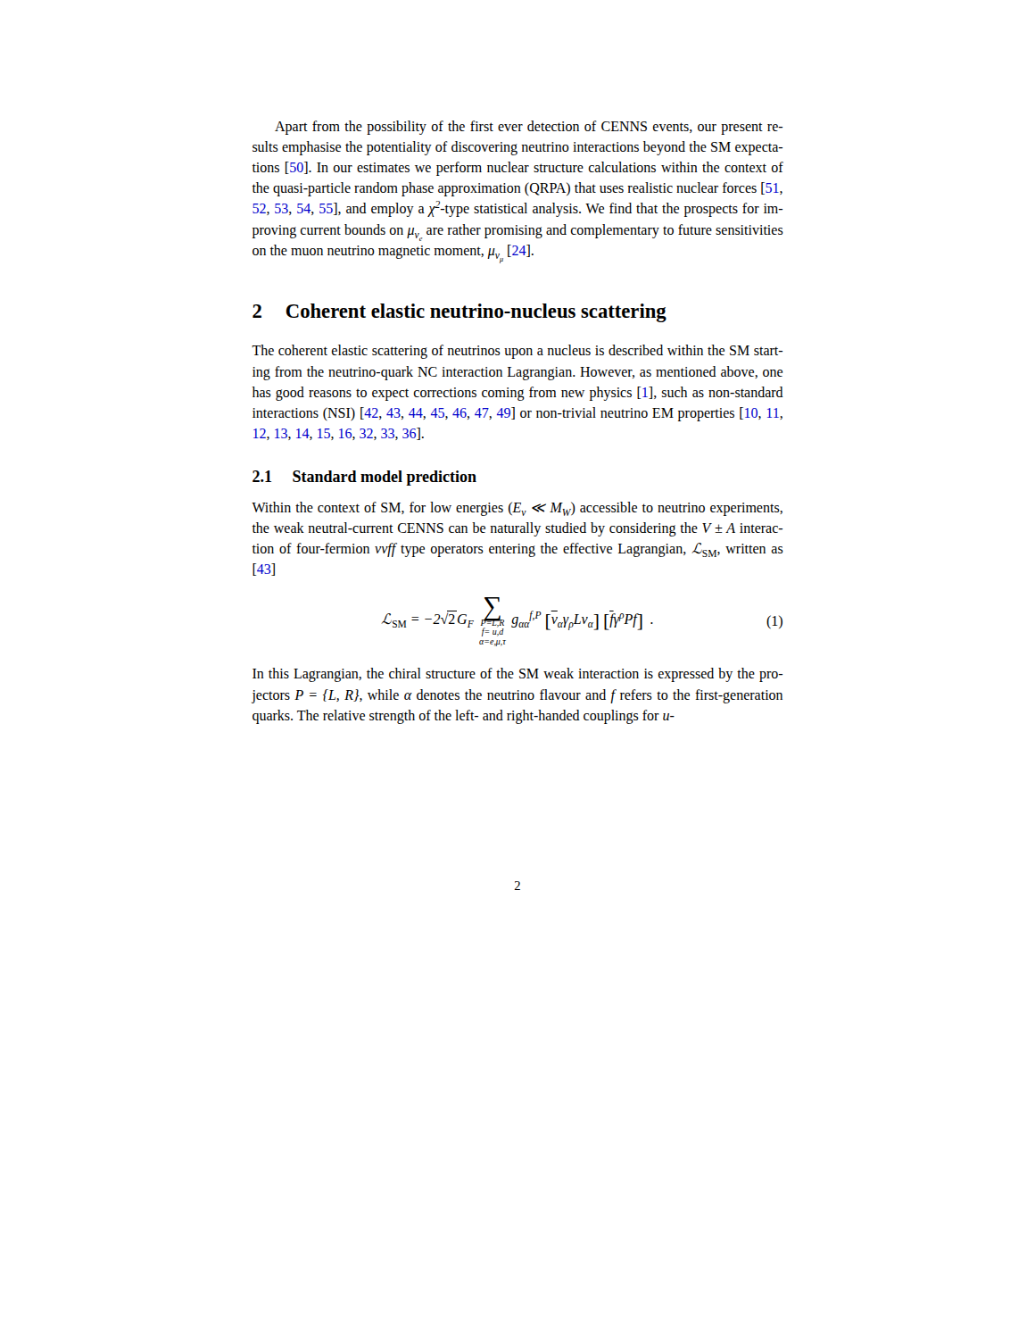Apart from the possibility of the first ever detection of CENNS events, our present results emphasise the potentiality of discovering neutrino interactions beyond the SM expectations [50]. In our estimates we perform nuclear structure calculations within the context of the quasi-particle random phase approximation (QRPA) that uses realistic nuclear forces [51, 52, 53, 54, 55], and employ a χ2-type statistical analysis. We find that the prospects for improving current bounds on μνe are rather promising and complementary to future sensitivities on the muon neutrino magnetic moment, μνμ [24].
2 Coherent elastic neutrino-nucleus scattering
The coherent elastic scattering of neutrinos upon a nucleus is described within the SM starting from the neutrino-quark NC interaction Lagrangian. However, as mentioned above, one has good reasons to expect corrections coming from new physics [1], such as non-standard interactions (NSI) [42, 43, 44, 45, 46, 47, 49] or non-trivial neutrino EM properties [10, 11, 12, 13, 14, 15, 16, 32, 33, 36].
2.1 Standard model prediction
Within the context of SM, for low energies (Eν ≪ MW) accessible to neutrino experiments, the weak neutral-current CENNS can be naturally studied by considering the V ± A interaction of four-fermion ννff type operators entering the effective Lagrangian, ℒSM, written as [43]
ℒSM = −2√2 GF ∑ P=L,R f= u,d α=e,μ,τ gααf,P [ναγρLνα] [fγρPf] . (1)
In this Lagrangian, the chiral structure of the SM weak interaction is expressed by the projectors P = {L, R}, while α denotes the neutrino flavour and f refers to the first-generation quarks. The relative strength of the left- and right-handed couplings for u-
2